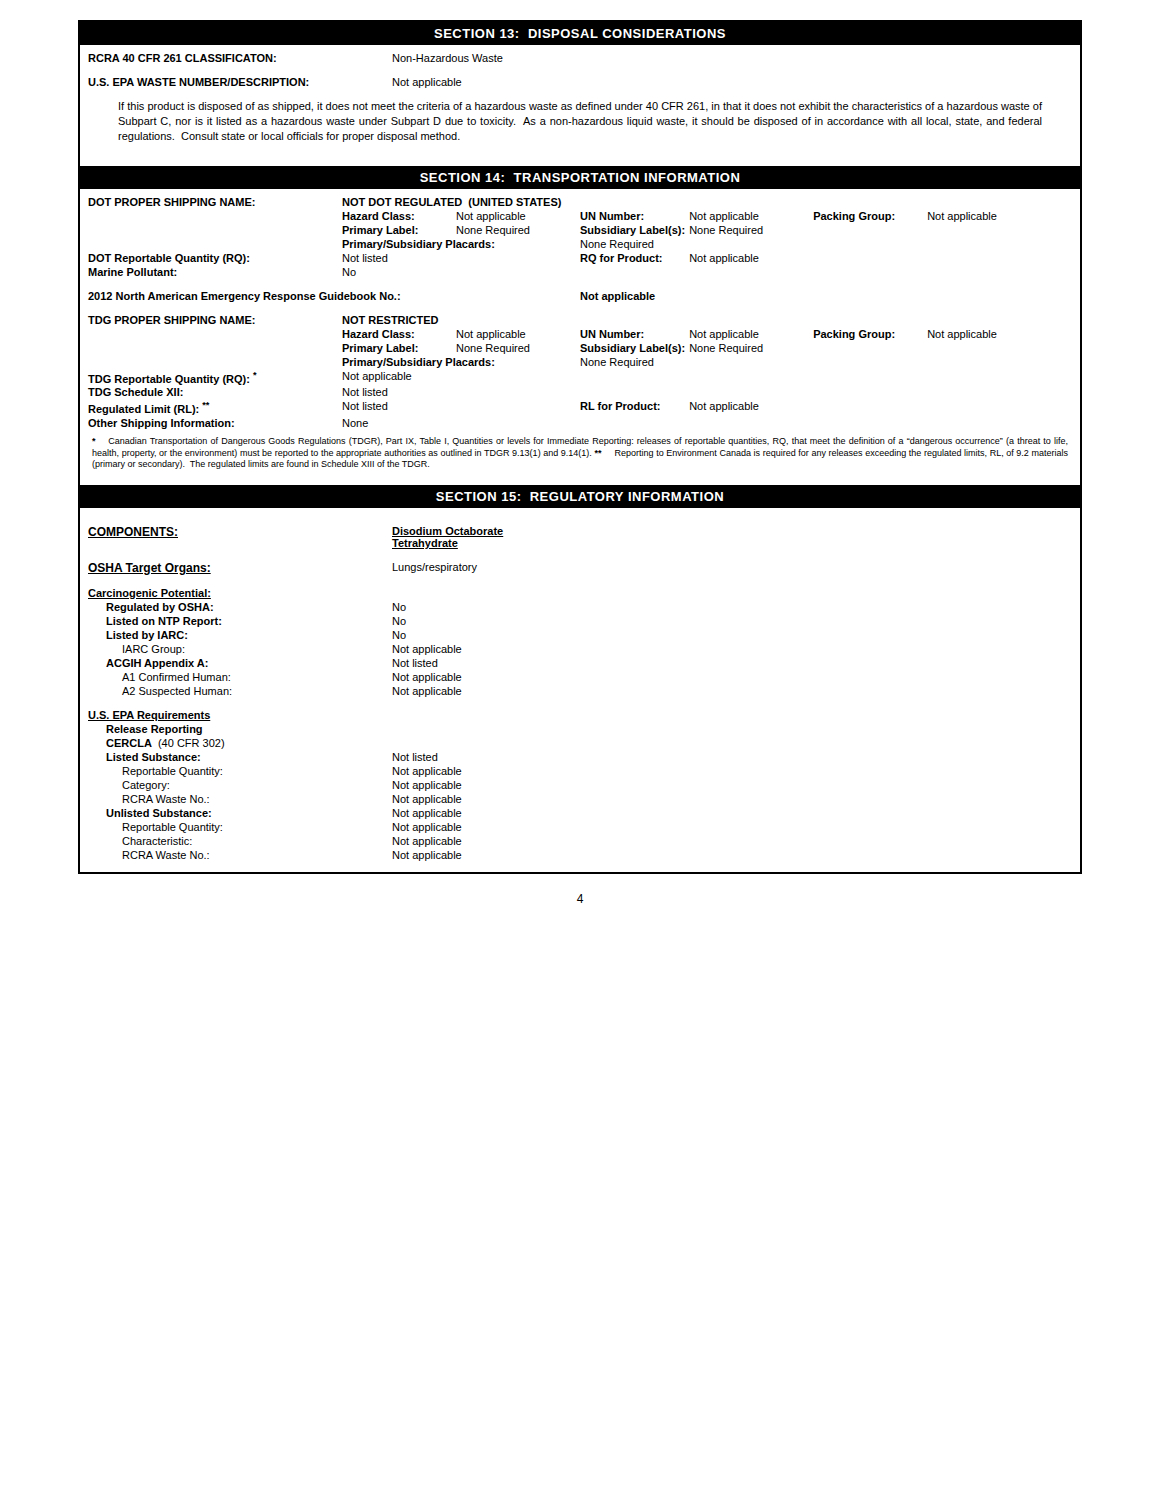SECTION 13: DISPOSAL CONSIDERATIONS
| RCRA 40 CFR 261 CLASSIFICATON: | Non-Hazardous Waste |
| U.S. EPA WASTE NUMBER/DESCRIPTION: | Not applicable |
If this product is disposed of as shipped, it does not meet the criteria of a hazardous waste as defined under 40 CFR 261, in that it does not exhibit the characteristics of a hazardous waste of Subpart C, nor is it listed as a hazardous waste under Subpart D due to toxicity. As a non-hazardous liquid waste, it should be disposed of in accordance with all local, state, and federal regulations. Consult state or local officials for proper disposal method.
SECTION 14: TRANSPORTATION INFORMATION
| DOT PROPER SHIPPING NAME: | NOT DOT REGULATED (UNITED STATES) |
| | Hazard Class: | Not applicable | UN Number: | Not applicable | Packing Group: | Not applicable |
| | Primary Label: | None Required | Subsidiary Label(s): | None Required | | |
| | Primary/Subsidiary Placards: | None Required | | |
| DOT Reportable Quantity (RQ): | Not listed | RQ for Product: | Not applicable | | |
| Marine Pollutant: | No |
| 2012 North American Emergency Response Guidebook No.: | Not applicable |
| TDG PROPER SHIPPING NAME: | NOT RESTRICTED |
| | Hazard Class: | Not applicable | UN Number: | Not applicable | Packing Group: | Not applicable |
| | Primary Label: | None Required | Subsidiary Label(s): | None Required | | |
| | Primary/Subsidiary Placards: | None Required | | |
| TDG Reportable Quantity (RQ): * | Not applicable |
| TDG Schedule XII: | Not listed |
| Regulated Limit (RL): ** | Not listed | RL for Product: | Not applicable | | |
| Other Shipping Information: | None |
* Canadian Transportation of Dangerous Goods Regulations (TDGR), Part IX, Table I, Quantities or levels for Immediate Reporting: releases of reportable quantities, RQ, that meet the definition of a “dangerous occurrence” (a threat to life, health, property, or the environment) must be reported to the appropriate authorities as outlined in TDGR 9.13(1) and 9.14(1). ** Reporting to Environment Canada is required for any releases exceeding the regulated limits, RL, of 9.2 materials (primary or secondary). The regulated limits are found in Schedule XIII of the TDGR.
SECTION 15: REGULATORY INFORMATION
| COMPONENTS: | Disodium Octaborate Tetrahydrate |
| OSHA Target Organs: | Lungs/respiratory |
| Carcinogenic Potential: |
| Regulated by OSHA: | No |
| Listed on NTP Report: | No |
| Listed by IARC: | No |
| IARC Group: | Not applicable |
| ACGIH Appendix A: | Not listed |
| A1 Confirmed Human: | Not applicable |
| A2 Suspected Human: | Not applicable |
| U.S. EPA Requirements |
| Release Reporting | |
| CERCLA (40 CFR 302) | |
| Listed Substance: | Not listed |
| Reportable Quantity: | Not applicable |
| Category: | Not applicable |
| RCRA Waste No.: | Not applicable |
| Unlisted Substance: | Not applicable |
| Reportable Quantity: | Not applicable |
| Characteristic: | Not applicable |
| RCRA Waste No.: | Not applicable |
4